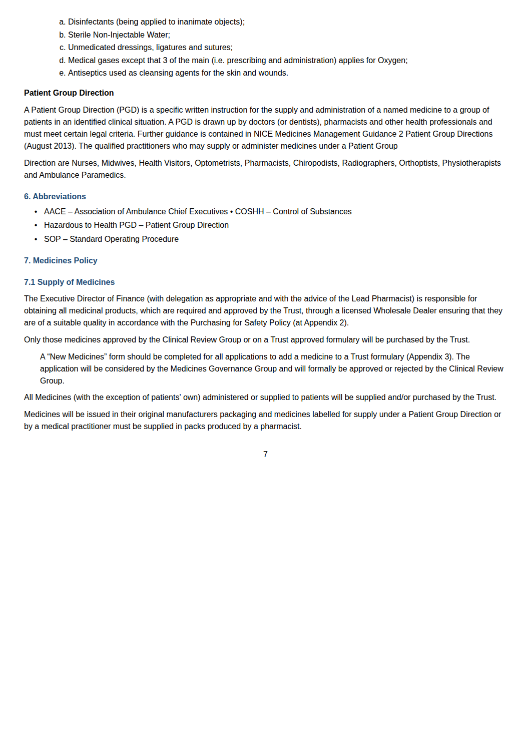Disinfectants (being applied to inanimate objects);
Sterile Non-Injectable Water;
Unmedicated dressings, ligatures and sutures;
Medical gases except that 3 of the main (i.e. prescribing and administration) applies for Oxygen;
Antiseptics used as cleansing agents for the skin and wounds.
Patient Group Direction
A Patient Group Direction (PGD) is a specific written instruction for the supply and administration of a named medicine to a group of patients in an identified clinical situation. A PGD is drawn up by doctors (or dentists), pharmacists and other health professionals and must meet certain legal criteria. Further guidance is contained in NICE Medicines Management Guidance 2 Patient Group Directions (August 2013). The qualified practitioners who may supply or administer medicines under a Patient Group
Direction are Nurses, Midwives, Health Visitors, Optometrists, Pharmacists, Chiropodists, Radiographers, Orthoptists, Physiotherapists and Ambulance Paramedics.
6. Abbreviations
AACE – Association of Ambulance Chief Executives • COSHH – Control of Substances
Hazardous to Health PGD – Patient Group Direction
SOP – Standard Operating Procedure
7. Medicines Policy
7.1 Supply of Medicines
The Executive Director of Finance (with delegation as appropriate and with the advice of the Lead Pharmacist) is responsible for obtaining all medicinal products, which are required and approved by the Trust, through a licensed Wholesale Dealer ensuring that they are of a suitable quality in accordance with the Purchasing for Safety Policy (at Appendix 2).
Only those medicines approved by the Clinical Review Group or on a Trust approved formulary will be purchased by the Trust.
A “New Medicines” form should be completed for all applications to add a medicine to a Trust formulary (Appendix 3). The application will be considered by the Medicines Governance Group and will formally be approved or rejected by the Clinical Review Group.
All Medicines (with the exception of patients' own) administered or supplied to patients will be supplied and/or purchased by the Trust.
Medicines will be issued in their original manufacturers packaging and medicines labelled for supply under a Patient Group Direction or by a medical practitioner must be supplied in packs produced by a pharmacist.
7